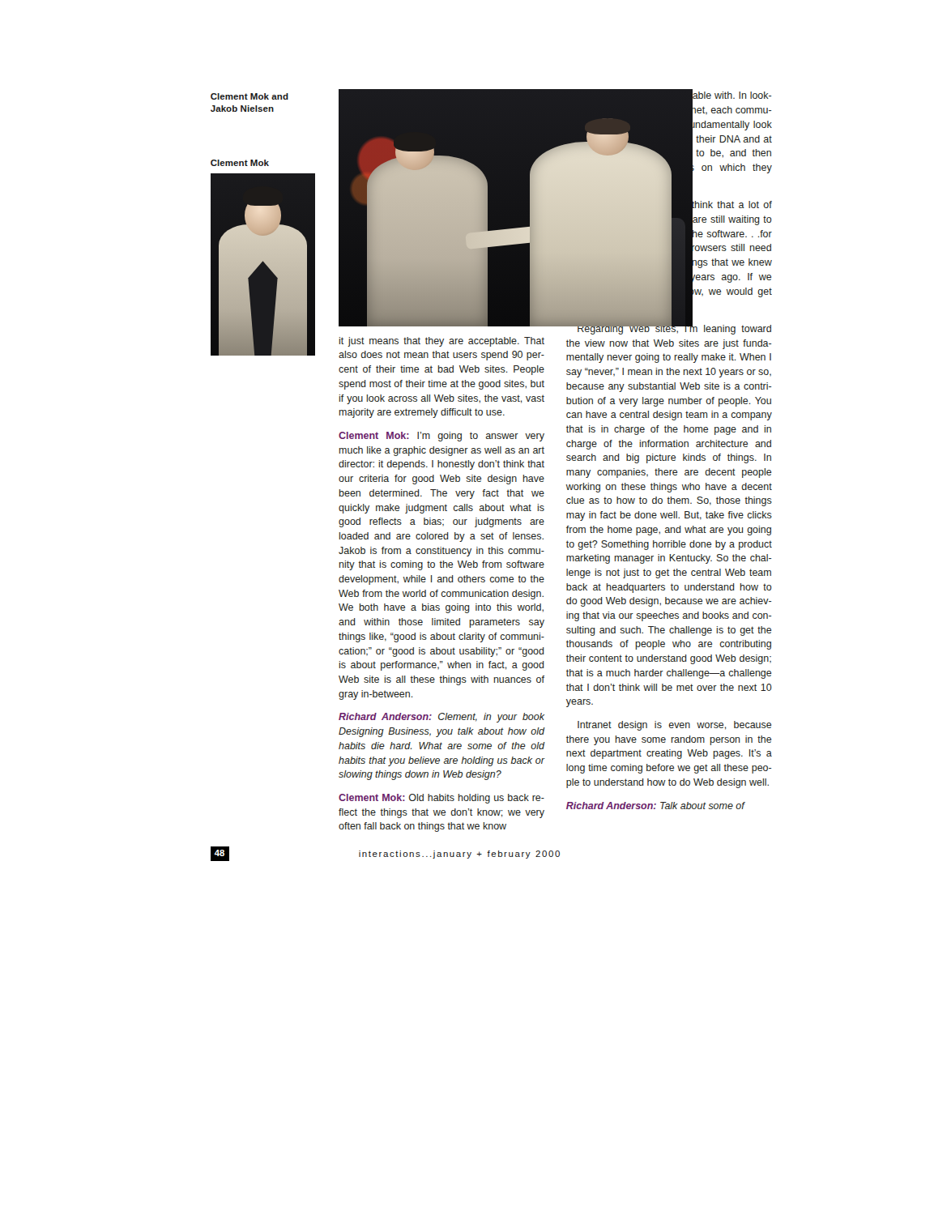Clement Mok and
Jakob Nielsen
Clement Mok
it just means that they are acceptable. That also does not mean that users spend 90 percent of their time at bad Web sites. People spend most of their time at the good sites, but if you look across all Web sites, the vast, vast majority are extremely difficult to use.
Clement Mok: I’m going to answer very much like a graphic designer as well as an art director: it depends. I honestly don’t think that our criteria for good Web site design have been determined. The very fact that we quickly make judgment calls about what is good reflects a bias; our judgments are loaded and are colored by a set of lenses. Jakob is from a constituency in this community that is coming to the Web from software development, while I and others come to the Web from the world of communication design. We both have a bias going into this world, and within those limited parameters say things like, “good is about clarity of communication;” or “good is about usability;” or “good is about performance,” when in fact, a good Web site is all these things with nuances of gray in-between.
Richard Anderson: Clement, in your book Designing Business, you talk about how old habits die hard. What are some of the old habits that you believe are holding us back or slowing things down in Web design?
Clement Mok: Old habits holding us back reflect the things that we don’t know; we very often fall back on things that we know
and have been very comfortable with. In looking at the Web and the Internet, each community or discipline needs to fundamentally look at their genetic makeup and their DNA and at what they consider “good” to be, and then challenge the assumptions on which they base their views.
Jakob Nielsen: Actually, I think that a lot of the things that we do know are still waiting to be applied. This applies to the software. . .for example, makers of Web browsers still need to implement a lot of the things that we knew in the hypertext field 10 years ago. If we would just do what we know, we would get better browsers.
Regarding Web sites, I’m leaning toward the view now that Web sites are just fundamentally never going to really make it. When I say “never,” I mean in the next 10 years or so, because any substantial Web site is a contribution of a very large number of people. You can have a central design team in a company that is in charge of the home page and in charge of the information architecture and search and big picture kinds of things. In many companies, there are decent people working on these things who have a decent clue as to how to do them. So, those things may in fact be done well. But, take five clicks from the home page, and what are you going to get? Something horrible done by a product marketing manager in Kentucky. So the challenge is not just to get the central Web team back at headquarters to understand how to do good Web design, because we are achieving that via our speeches and books and consulting and such. The challenge is to get the thousands of people who are contributing their content to understand good Web design; that is a much harder challenge—a challenge that I don’t think will be met over the next 10 years.
Intranet design is even worse, because there you have some random person in the next department creating Web pages. It’s a long time coming before we get all these people to understand how to do Web design well.
Richard Anderson: Talk about some of
48
interactions...january + february 2000